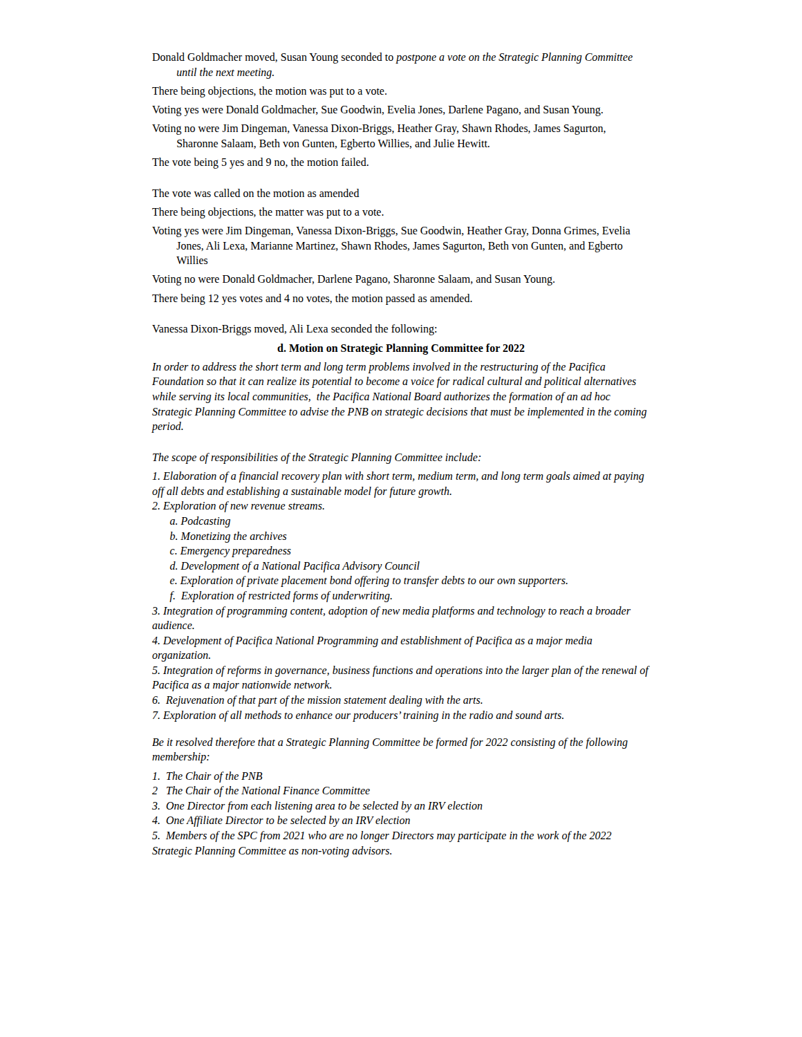Donald Goldmacher moved, Susan Young seconded to postpone a vote on the Strategic Planning Committee until the next meeting.
There being objections, the motion was put to a vote.
Voting yes were Donald Goldmacher, Sue Goodwin, Evelia Jones, Darlene Pagano, and Susan Young.
Voting no were Jim Dingeman, Vanessa Dixon-Briggs, Heather Gray, Shawn Rhodes, James Sagurton, Sharonne Salaam, Beth von Gunten, Egberto Willies, and Julie Hewitt.
The vote being 5 yes and 9 no, the motion failed.
The vote was called on the motion as amended
There being objections, the matter was put to a vote.
Voting yes were Jim Dingeman, Vanessa Dixon-Briggs, Sue Goodwin, Heather Gray, Donna Grimes, Evelia Jones, Ali Lexa, Marianne Martinez, Shawn Rhodes, James Sagurton, Beth von Gunten, and Egberto Willies
Voting no were Donald Goldmacher, Darlene Pagano, Sharonne Salaam, and Susan Young.
There being 12 yes votes and 4 no votes, the motion passed as amended.
Vanessa Dixon-Briggs moved, Ali Lexa seconded the following:
d. Motion on Strategic Planning Committee for 2022
In order to address the short term and long term problems involved in the restructuring of the Pacifica Foundation so that it can realize its potential to become a voice for radical cultural and political alternatives while serving its local communities, the Pacifica National Board authorizes the formation of an ad hoc Strategic Planning Committee to advise the PNB on strategic decisions that must be implemented in the coming period.
The scope of responsibilities of the Strategic Planning Committee include:
1. Elaboration of a financial recovery plan with short term, medium term, and long term goals aimed at paying off all debts and establishing a sustainable model for future growth.
2. Exploration of new revenue streams.
a. Podcasting
b. Monetizing the archives
c. Emergency preparedness
d. Development of a National Pacifica Advisory Council
e. Exploration of private placement bond offering to transfer debts to our own supporters.
f. Exploration of restricted forms of underwriting.
3. Integration of programming content, adoption of new media platforms and technology to reach a broader audience.
4. Development of Pacifica National Programming and establishment of Pacifica as a major media organization.
5. Integration of reforms in governance, business functions and operations into the larger plan of the renewal of Pacifica as a major nationwide network.
6. Rejuvenation of that part of the mission statement dealing with the arts.
7. Exploration of all methods to enhance our producers’ training in the radio and sound arts.
Be it resolved therefore that a Strategic Planning Committee be formed for 2022 consisting of the following membership:
1. The Chair of the PNB
2 The Chair of the National Finance Committee
3. One Director from each listening area to be selected by an IRV election
4. One Affiliate Director to be selected by an IRV election
5. Members of the SPC from 2021 who are no longer Directors may participate in the work of the 2022 Strategic Planning Committee as non-voting advisors.